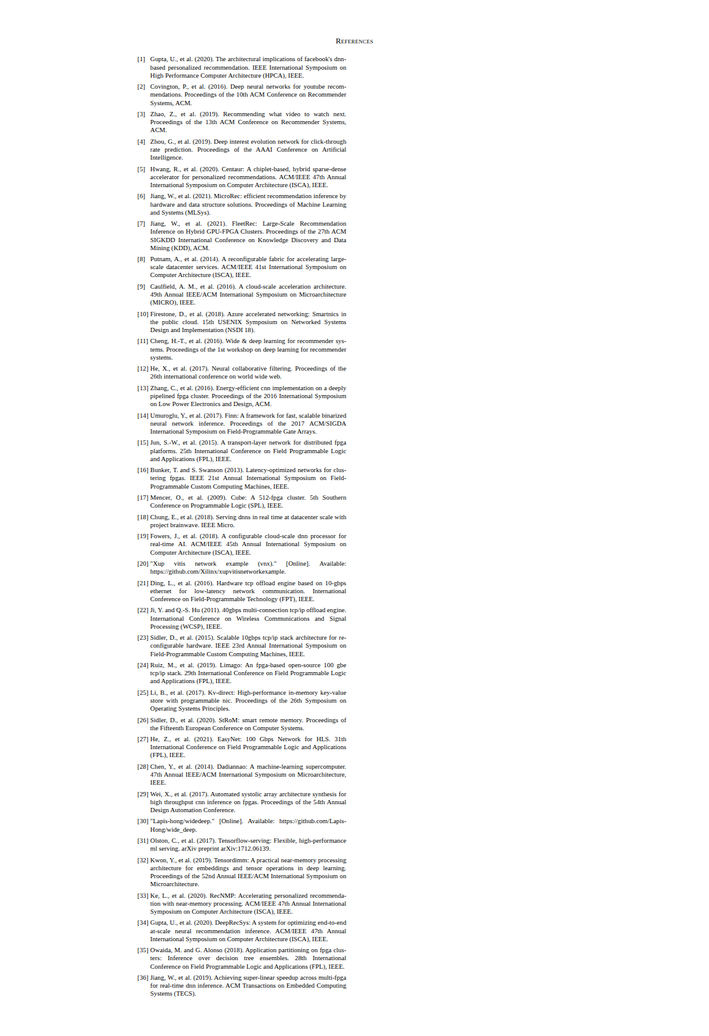References
[1] Gupta, U., et al. (2020). The architectural implications of facebook's dnn-based personalized recommendation. IEEE International Symposium on High Performance Computer Architecture (HPCA), IEEE.
[2] Covington, P., et al. (2016). Deep neural networks for youtube recommendations. Proceedings of the 10th ACM Conference on Recommender Systems, ACM.
[3] Zhao, Z., et al. (2019). Recommending what video to watch next. Proceedings of the 13th ACM Conference on Recommender Systems, ACM.
[4] Zhou, G., et al. (2019). Deep interest evolution network for click-through rate prediction. Proceedings of the AAAI Conference on Artificial Intelligence.
[5] Hwang, R., et al. (2020). Centaur: A chiplet-based, hybrid sparse-dense accelerator for personalized recommendations. ACM/IEEE 47th Annual International Symposium on Computer Architecture (ISCA), IEEE.
[6] Jiang, W., et al. (2021). MicroRec: efficient recommendation inference by hardware and data structure solutions. Proceedings of Machine Learning and Systems (MLSys).
[7] Jiang, W., et al. (2021). FleetRec: Large-Scale Recommendation Inference on Hybrid GPU-FPGA Clusters. Proceedings of the 27th ACM SIGKDD International Conference on Knowledge Discovery and Data Mining (KDD), ACM.
[8] Putnam, A., et al. (2014). A reconfigurable fabric for accelerating large-scale datacenter services. ACM/IEEE 41st International Symposium on Computer Architecture (ISCA), IEEE.
[9] Caulfield, A. M., et al. (2016). A cloud-scale acceleration architecture. 49th Annual IEEE/ACM International Symposium on Microarchitecture (MICRO), IEEE.
[10] Firestone, D., et al. (2018). Azure accelerated networking: Smartnics in the public cloud. 15th USENIX Symposium on Networked Systems Design and Implementation (NSDI 18).
[11] Cheng, H.-T., et al. (2016). Wide & deep learning for recommender systems. Proceedings of the 1st workshop on deep learning for recommender systems.
[12] He, X., et al. (2017). Neural collaborative filtering. Proceedings of the 26th international conference on world wide web.
[13] Zhang, C., et al. (2016). Energy-efficient cnn implementation on a deeply pipelined fpga cluster. Proceedings of the 2016 International Symposium on Low Power Electronics and Design, ACM.
[14] Umuroglu, Y., et al. (2017). Finn: A framework for fast, scalable binarized neural network inference. Proceedings of the 2017 ACM/SIGDA International Symposium on Field-Programmable Gate Arrays.
[15] Jun, S.-W., et al. (2015). A transport-layer network for distributed fpga platforms. 25th International Conference on Field Programmable Logic and Applications (FPL), IEEE.
[16] Bunker, T. and S. Swanson (2013). Latency-optimized networks for clustering fpgas. IEEE 21st Annual International Symposium on Field-Programmable Custom Computing Machines, IEEE.
[17] Mencer, O., et al. (2009). Cube: A 512-fpga cluster. 5th Southern Conference on Programmable Logic (SPL), IEEE.
[18] Chung, E., et al. (2018). Serving dnns in real time at datacenter scale with project brainwave. IEEE Micro.
[19] Fowers, J., et al. (2018). A configurable cloud-scale dnn processor for real-time AI. ACM/IEEE 45th Annual International Symposium on Computer Architecture (ISCA), IEEE.
[20]"Xup vitis network example (vnx)." [Online]. Available: https://github.com/Xilinx/xupvitisnetworkexample.
[21] Ding, L., et al. (2016). Hardware tcp offload engine based on 10-gbps ethernet for low-latency network communication. International Conference on Field-Programmable Technology (FPT), IEEE.
[22] Ji, Y. and Q.-S. Hu (2011). 40gbps multi-connection tcp/ip offload engine. International Conference on Wireless Communications and Signal Processing (WCSP), IEEE.
[23] Sidler, D., et al. (2015). Scalable 10gbps tcp/ip stack architecture for reconfigurable hardware. IEEE 23rd Annual International Symposium on Field-Programmable Custom Computing Machines, IEEE.
[24] Ruiz, M., et al. (2019). Limago: An fpga-based open-source 100 gbe tcp/ip stack. 29th International Conference on Field Programmable Logic and Applications (FPL), IEEE.
[25] Li, B., et al. (2017). Kv-direct: High-performance in-memory key-value store with programmable nic. Proceedings of the 26th Symposium on Operating Systems Principles.
[26] Sidler, D., et al. (2020). StRoM: smart remote memory. Proceedings of the Fifteenth European Conference on Computer Systems.
[27] He, Z., et al. (2021). EasyNet: 100 Gbps Network for HLS. 31th International Conference on Field Programmable Logic and Applications (FPL), IEEE.
[28] Chen, Y., et al. (2014). Dadiannao: A machine-learning supercomputer. 47th Annual IEEE/ACM International Symposium on Microarchitecture, IEEE.
[29] Wei, X., et al. (2017). Automated systolic array architecture synthesis for high throughput cnn inference on fpgas. Proceedings of the 54th Annual Design Automation Conference.
[30]"Lapis-hong/widedeep." [Online]. Available: https://github.com/Lapis-Hong/wide_deep.
[31] Olston, C., et al. (2017). Tensorflow-serving: Flexible, high-performance ml serving. arXiv preprint arXiv:1712.06139.
[32] Kwon, Y., et al. (2019). Tensordimm: A practical near-memory processing architecture for embeddings and tensor operations in deep learning. Proceedings of the 52nd Annual IEEE/ACM International Symposium on Microarchitecture.
[33] Ke, L., et al. (2020). RecNMP: Accelerating personalized recommendation with near-memory processing. ACM/IEEE 47th Annual International Symposium on Computer Architecture (ISCA), IEEE.
[34] Gupta, U., et al. (2020). DeepRecSys: A system for optimizing end-to-end at-scale neural recommendation inference. ACM/IEEE 47th Annual International Symposium on Computer Architecture (ISCA), IEEE.
[35] Owaida, M. and G. Alonso (2018). Application partitioning on fpga clusters: Inference over decision tree ensembles. 28th International Conference on Field Programmable Logic and Applications (FPL), IEEE.
[36] Jiang, W., et al. (2019). Achieving super-linear speedup across multi-fpga for real-time dnn inference. ACM Transactions on Embedded Computing Systems (TECS).